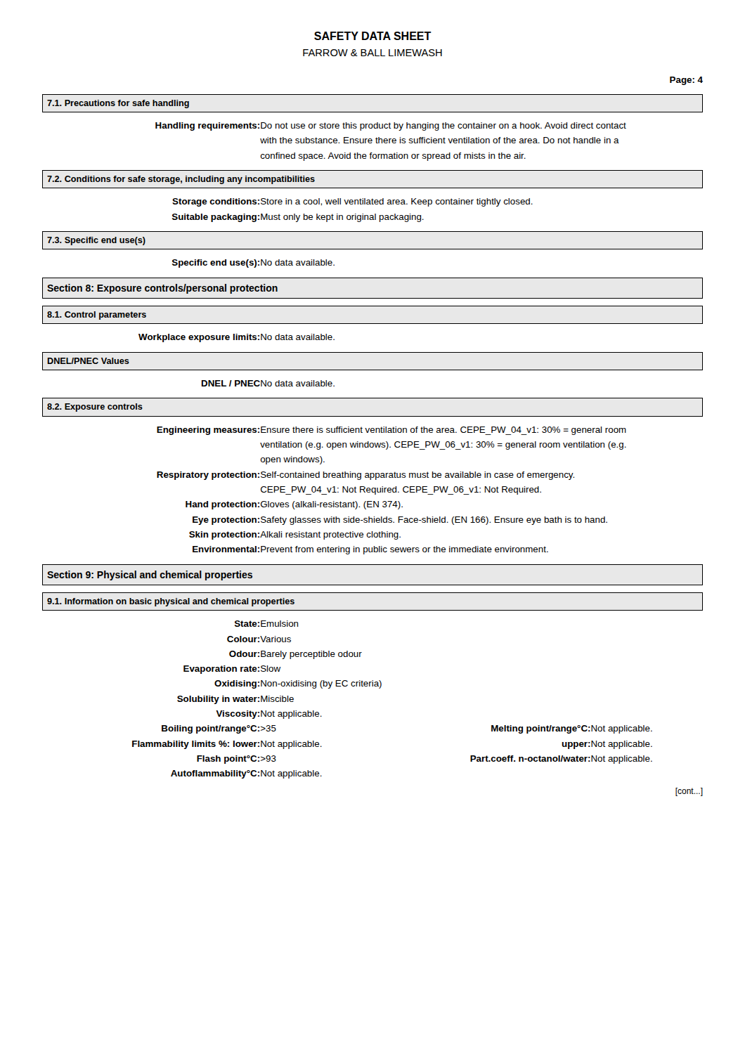SAFETY DATA SHEET
FARROW & BALL LIMEWASH
Page: 4
7.1. Precautions for safe handling
| Handling requirements: | Do not use or store this product by hanging the container on a hook. Avoid direct contact |
| | with the substance. Ensure there is sufficient ventilation of the area. Do not handle in a |
| | confined space. Avoid the formation or spread of mists in the air. |
7.2. Conditions for safe storage, including any incompatibilities
| Storage conditions: | Store in a cool, well ventilated area. Keep container tightly closed. |
| Suitable packaging: | Must only be kept in original packaging. |
7.3. Specific end use(s)
| Specific end use(s): | No data available. |
Section 8: Exposure controls/personal protection
8.1. Control parameters
| Workplace exposure limits: | No data available. |
DNEL/PNEC Values
| DNEL / PNEC | No data available. |
8.2. Exposure controls
| Engineering measures: | Ensure there is sufficient ventilation of the area. CEPE_PW_04_v1: 30% = general room |
| | ventilation (e.g. open windows). CEPE_PW_06_v1: 30% = general room ventilation (e.g. |
| | open windows). |
| Respiratory protection: | Self-contained breathing apparatus must be available in case of emergency. |
| | CEPE_PW_04_v1: Not Required. CEPE_PW_06_v1: Not Required. |
| Hand protection: | Gloves (alkali-resistant). (EN 374). |
| Eye protection: | Safety glasses with side-shields. Face-shield. (EN 166). Ensure eye bath is to hand. |
| Skin protection: | Alkali resistant protective clothing. |
| Environmental: | Prevent from entering in public sewers or the immediate environment. |
Section 9: Physical and chemical properties
9.1. Information on basic physical and chemical properties
| State: | Emulsion |
| Colour: | Various |
| Odour: | Barely perceptible odour |
| Evaporation rate: | Slow |
| Oxidising: | Non-oxidising (by EC criteria) |
| Solubility in water: | Miscible |
| Viscosity: | Not applicable. |
| Boiling point/range°C: | >35 | Melting point/range°C: | Not applicable. |
| Flammability limits %: lower: | Not applicable. | upper: | Not applicable. |
| Flash point°C: | >93 | Part.coeff. n-octanol/water: | Not applicable. |
| Autoflammability°C: | Not applicable. |
[cont...]